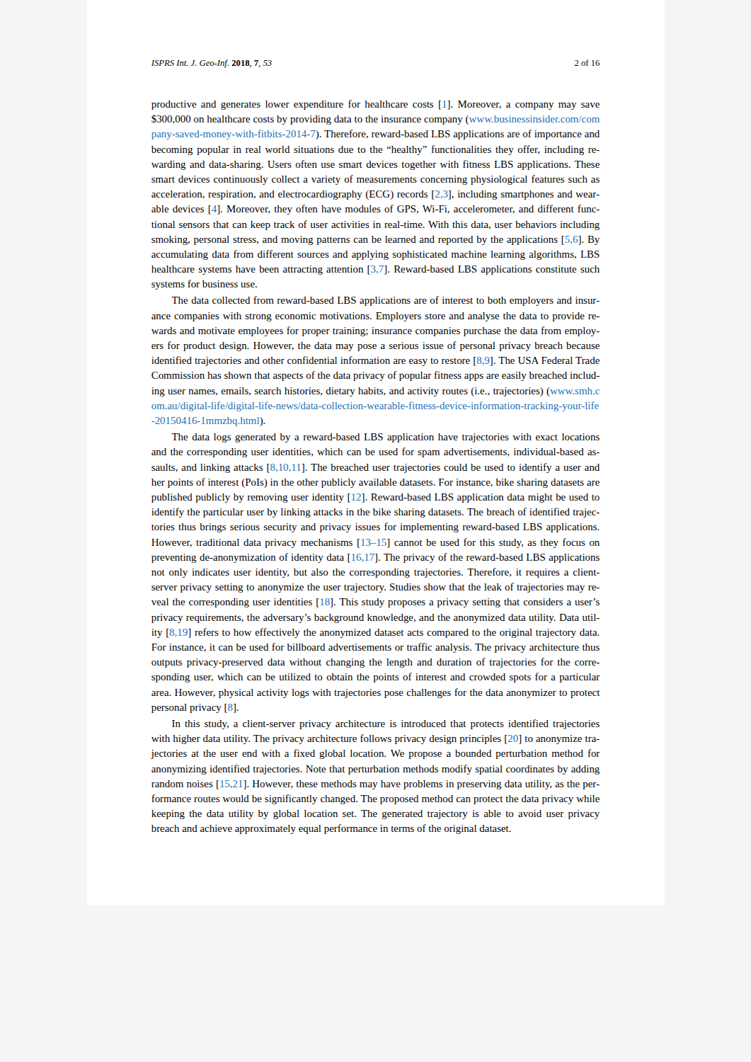ISPRS Int. J. Geo-Inf. 2018, 7, 53
2 of 16
productive and generates lower expenditure for healthcare costs [1]. Moreover, a company may save $300,000 on healthcare costs by providing data to the insurance company (www.businessinsider.com/company-saved-money-with-fitbits-2014-7). Therefore, reward-based LBS applications are of importance and becoming popular in real world situations due to the “healthy” functionalities they offer, including rewarding and data-sharing. Users often use smart devices together with fitness LBS applications. These smart devices continuously collect a variety of measurements concerning physiological features such as acceleration, respiration, and electrocardiography (ECG) records [2,3], including smartphones and wearable devices [4]. Moreover, they often have modules of GPS, Wi-Fi, accelerometer, and different functional sensors that can keep track of user activities in real-time. With this data, user behaviors including smoking, personal stress, and moving patterns can be learned and reported by the applications [5,6]. By accumulating data from different sources and applying sophisticated machine learning algorithms, LBS healthcare systems have been attracting attention [3,7]. Reward-based LBS applications constitute such systems for business use.
The data collected from reward-based LBS applications are of interest to both employers and insurance companies with strong economic motivations. Employers store and analyse the data to provide rewards and motivate employees for proper training; insurance companies purchase the data from employers for product design. However, the data may pose a serious issue of personal privacy breach because identified trajectories and other confidential information are easy to restore [8,9]. The USA Federal Trade Commission has shown that aspects of the data privacy of popular fitness apps are easily breached including user names, emails, search histories, dietary habits, and activity routes (i.e., trajectories) (www.smh.com.au/digital-life/digital-life-news/data-collection-wearable-fitness-device-information-tracking-your-life-20150416-1mmzbq.html).
The data logs generated by a reward-based LBS application have trajectories with exact locations and the corresponding user identities, which can be used for spam advertisements, individual-based assaults, and linking attacks [8,10,11]. The breached user trajectories could be used to identify a user and her points of interest (PoIs) in the other publicly available datasets. For instance, bike sharing datasets are published publicly by removing user identity [12]. Reward-based LBS application data might be used to identify the particular user by linking attacks in the bike sharing datasets. The breach of identified trajectories thus brings serious security and privacy issues for implementing reward-based LBS applications. However, traditional data privacy mechanisms [13–15] cannot be used for this study, as they focus on preventing de-anonymization of identity data [16,17]. The privacy of the reward-based LBS applications not only indicates user identity, but also the corresponding trajectories. Therefore, it requires a client-server privacy setting to anonymize the user trajectory. Studies show that the leak of trajectories may reveal the corresponding user identities [18]. This study proposes a privacy setting that considers a user’s privacy requirements, the adversary’s background knowledge, and the anonymized data utility. Data utility [8,19] refers to how effectively the anonymized dataset acts compared to the original trajectory data. For instance, it can be used for billboard advertisements or traffic analysis. The privacy architecture thus outputs privacy-preserved data without changing the length and duration of trajectories for the corresponding user, which can be utilized to obtain the points of interest and crowded spots for a particular area. However, physical activity logs with trajectories pose challenges for the data anonymizer to protect personal privacy [8].
In this study, a client-server privacy architecture is introduced that protects identified trajectories with higher data utility. The privacy architecture follows privacy design principles [20] to anonymize trajectories at the user end with a fixed global location. We propose a bounded perturbation method for anonymizing identified trajectories. Note that perturbation methods modify spatial coordinates by adding random noises [15,21]. However, these methods may have problems in preserving data utility, as the performance routes would be significantly changed. The proposed method can protect the data privacy while keeping the data utility by global location set. The generated trajectory is able to avoid user privacy breach and achieve approximately equal performance in terms of the original dataset.